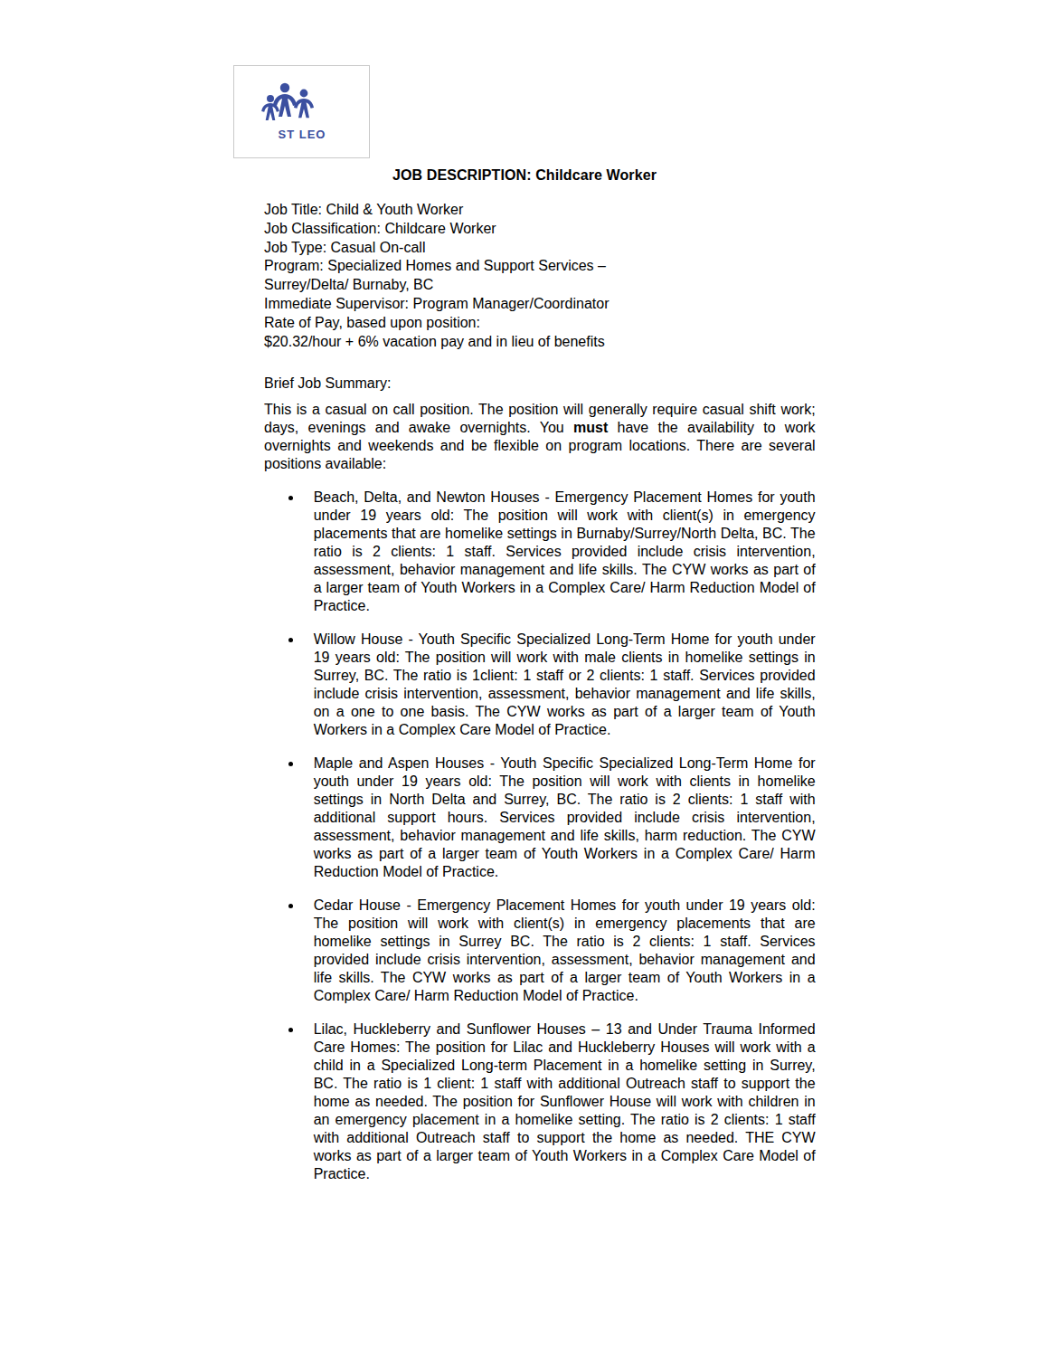ST LEO
JOB DESCRIPTION: Childcare Worker
Job Title: Child & Youth Worker
Job Classification: Childcare Worker
Job Type: Casual On-call
Program: Specialized Homes and Support Services –
Surrey/Delta/ Burnaby, BC
Immediate Supervisor: Program Manager/Coordinator
Rate of Pay, based upon position:
$20.32/hour + 6% vacation pay and in lieu of benefits
Brief Job Summary:
This is a casual on call position. The position will generally require casual shift work; days, evenings and awake overnights. You must have the availability to work overnights and weekends and be flexible on program locations. There are several positions available:
Beach, Delta, and Newton Houses - Emergency Placement Homes for youth under 19 years old: The position will work with client(s) in emergency placements that are homelike settings in Burnaby/Surrey/North Delta, BC. The ratio is 2 clients: 1 staff. Services provided include crisis intervention, assessment, behavior management and life skills. The CYW works as part of a larger team of Youth Workers in a Complex Care/ Harm Reduction Model of Practice.
Willow House - Youth Specific Specialized Long-Term Home for youth under 19 years old: The position will work with male clients in homelike settings in Surrey, BC. The ratio is 1client: 1 staff or 2 clients: 1 staff. Services provided include crisis intervention, assessment, behavior management and life skills, on a one to one basis. The CYW works as part of a larger team of Youth Workers in a Complex Care Model of Practice.
Maple and Aspen Houses - Youth Specific Specialized Long-Term Home for youth under 19 years old: The position will work with clients in homelike settings in North Delta and Surrey, BC. The ratio is 2 clients: 1 staff with additional support hours. Services provided include crisis intervention, assessment, behavior management and life skills, harm reduction. The CYW works as part of a larger team of Youth Workers in a Complex Care/ Harm Reduction Model of Practice.
Cedar House - Emergency Placement Homes for youth under 19 years old: The position will work with client(s) in emergency placements that are homelike settings in Surrey BC. The ratio is 2 clients: 1 staff. Services provided include crisis intervention, assessment, behavior management and life skills. The CYW works as part of a larger team of Youth Workers in a Complex Care/ Harm Reduction Model of Practice.
Lilac, Huckleberry and Sunflower Houses – 13 and Under Trauma Informed Care Homes: The position for Lilac and Huckleberry Houses will work with a child in a Specialized Long-term Placement in a homelike setting in Surrey, BC. The ratio is 1 client: 1 staff with additional Outreach staff to support the home as needed. The position for Sunflower House will work with children in an emergency placement in a homelike setting. The ratio is 2 clients: 1 staff with additional Outreach staff to support the home as needed. THE CYW works as part of a larger team of Youth Workers in a Complex Care Model of Practice.